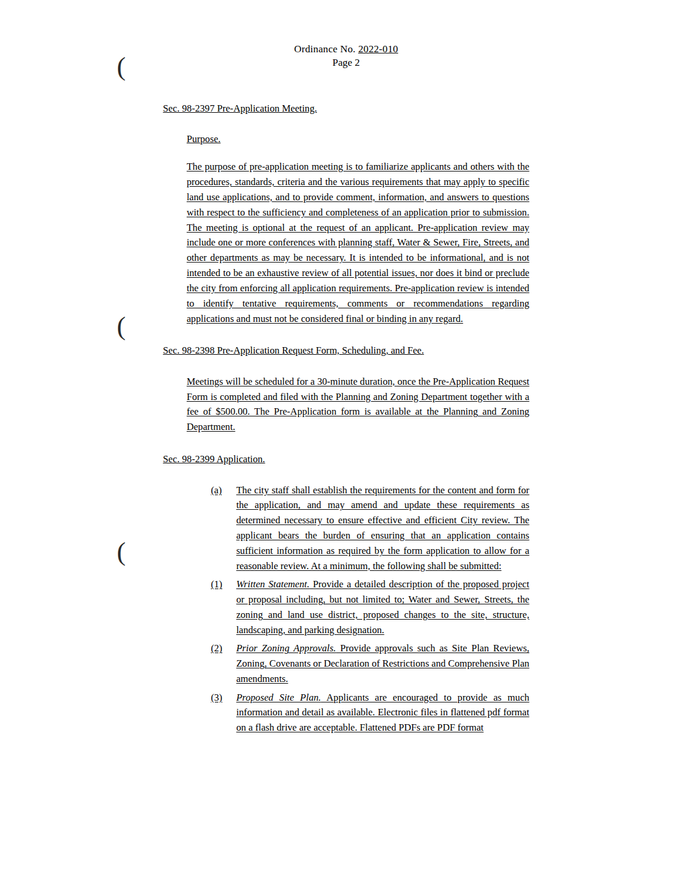(
(
(
Ordinance No. 2022-010
Page 2
Sec. 98-2397 Pre-Application Meeting.
Purpose.
The purpose of pre-application meeting is to familiarize applicants and others with the procedures, standards, criteria and the various requirements that may apply to specific land use applications, and to provide comment, information, and answers to questions with respect to the sufficiency and completeness of an application prior to submission. The meeting is optional at the request of an applicant. Pre-application review may include one or more conferences with planning staff, Water & Sewer, Fire, Streets, and other departments as may be necessary. It is intended to be informational, and is not intended to be an exhaustive review of all potential issues, nor does it bind or preclude the city from enforcing all application requirements. Pre-application review is intended to identify tentative requirements, comments or recommendations regarding applications and must not be considered final or binding in any regard.
Sec. 98-2398 Pre-Application Request Form, Scheduling, and Fee.
Meetings will be scheduled for a 30-minute duration, once the Pre-Application Request Form is completed and filed with the Planning and Zoning Department together with a fee of $500.00. The Pre-Application form is available at the Planning and Zoning Department.
Sec. 98-2399 Application.
(a) The city staff shall establish the requirements for the content and form for the application, and may amend and update these requirements as determined necessary to ensure effective and efficient City review. The applicant bears the burden of ensuring that an application contains sufficient information as required by the form application to allow for a reasonable review. At a minimum, the following shall be submitted:
(1) Written Statement. Provide a detailed description of the proposed project or proposal including, but not limited to; Water and Sewer, Streets, the zoning and land use district, proposed changes to the site, structure, landscaping, and parking designation.
(2) Prior Zoning Approvals. Provide approvals such as Site Plan Reviews, Zoning, Covenants or Declaration of Restrictions and Comprehensive Plan amendments.
(3) Proposed Site Plan. Applicants are encouraged to provide as much information and detail as available. Electronic files in flattened pdf format on a flash drive are acceptable. Flattened PDFs are PDF format